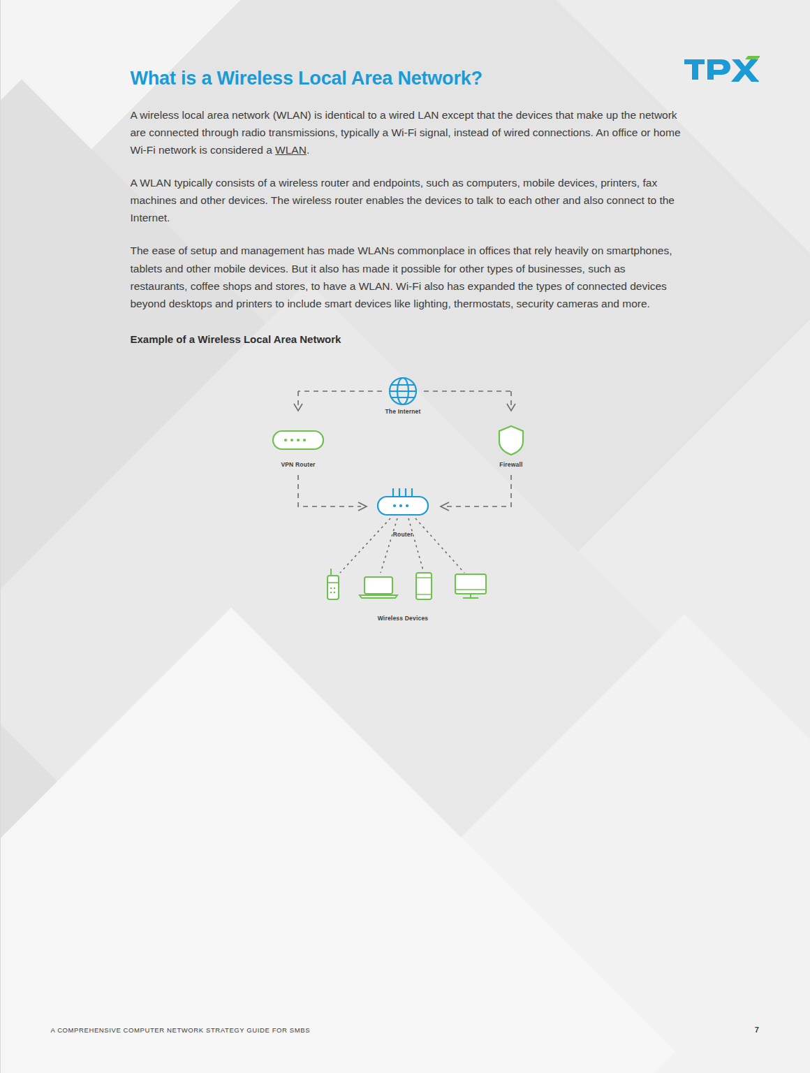What is a Wireless Local Area Network?
A wireless local area network (WLAN) is identical to a wired LAN except that the devices that make up the network are connected through radio transmissions, typically a Wi-Fi signal, instead of wired connections. An office or home Wi-Fi network is considered a WLAN.
A WLAN typically consists of a wireless router and endpoints, such as computers, mobile devices, printers, fax machines and other devices. The wireless router enables the devices to talk to each other and also connect to the Internet.
The ease of setup and management has made WLANs commonplace in offices that rely heavily on smartphones, tablets and other mobile devices. But it also has made it possible for other types of businesses, such as restaurants, coffee shops and stores, to have a WLAN. Wi-Fi also has expanded the types of connected devices beyond desktops and printers to include smart devices like lighting, thermostats, security cameras and more.
Example of a Wireless Local Area Network
The Internet VPN Router Firewall Router Wireless Devices
A COMPREHENSIVE COMPUTER NETWORK STRATEGY GUIDE FOR SMBS 7